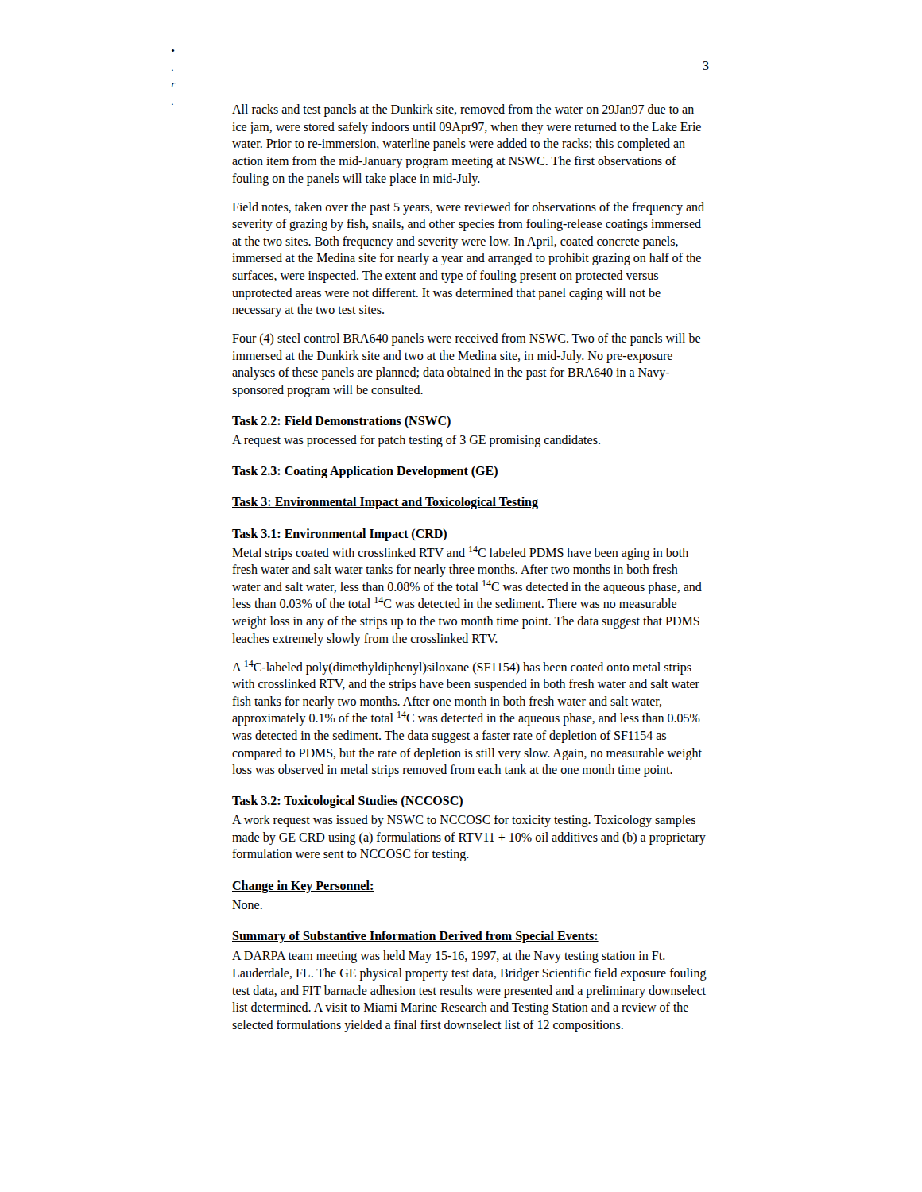•
.
r
.
3
All racks and test panels at the Dunkirk site, removed from the water on 29Jan97 due to an ice jam, were stored safely indoors until 09Apr97, when they were returned to the Lake Erie water. Prior to re-immersion, waterline panels were added to the racks; this completed an action item from the mid-January program meeting at NSWC. The first observations of fouling on the panels will take place in mid-July.
Field notes, taken over the past 5 years, were reviewed for observations of the frequency and severity of grazing by fish, snails, and other species from fouling-release coatings immersed at the two sites. Both frequency and severity were low. In April, coated concrete panels, immersed at the Medina site for nearly a year and arranged to prohibit grazing on half of the surfaces, were inspected. The extent and type of fouling present on protected versus unprotected areas were not different. It was determined that panel caging will not be necessary at the two test sites.
Four (4) steel control BRA640 panels were received from NSWC. Two of the panels will be immersed at the Dunkirk site and two at the Medina site, in mid-July. No pre-exposure analyses of these panels are planned; data obtained in the past for BRA640 in a Navy-sponsored program will be consulted.
Task 2.2: Field Demonstrations (NSWC)
A request was processed for patch testing of 3 GE promising candidates.
Task 2.3: Coating Application Development (GE)
Task 3: Environmental Impact and Toxicological Testing
Task 3.1: Environmental Impact (CRD)
Metal strips coated with crosslinked RTV and 14C labeled PDMS have been aging in both fresh water and salt water tanks for nearly three months. After two months in both fresh water and salt water, less than 0.08% of the total 14C was detected in the aqueous phase, and less than 0.03% of the total 14C was detected in the sediment. There was no measurable weight loss in any of the strips up to the two month time point. The data suggest that PDMS leaches extremely slowly from the crosslinked RTV.
A 14C-labeled poly(dimethyldiphenyl)siloxane (SF1154) has been coated onto metal strips with crosslinked RTV, and the strips have been suspended in both fresh water and salt water fish tanks for nearly two months. After one month in both fresh water and salt water, approximately 0.1% of the total 14C was detected in the aqueous phase, and less than 0.05% was detected in the sediment. The data suggest a faster rate of depletion of SF1154 as compared to PDMS, but the rate of depletion is still very slow. Again, no measurable weight loss was observed in metal strips removed from each tank at the one month time point.
Task 3.2: Toxicological Studies (NCCOSC)
A work request was issued by NSWC to NCCOSC for toxicity testing. Toxicology samples made by GE CRD using (a) formulations of RTV11 + 10% oil additives and (b) a proprietary formulation were sent to NCCOSC for testing.
Change in Key Personnel:
None.
Summary of Substantive Information Derived from Special Events:
A DARPA team meeting was held May 15-16, 1997, at the Navy testing station in Ft. Lauderdale, FL. The GE physical property test data, Bridger Scientific field exposure fouling test data, and FIT barnacle adhesion test results were presented and a preliminary downselect list determined. A visit to Miami Marine Research and Testing Station and a review of the selected formulations yielded a final first downselect list of 12 compositions.